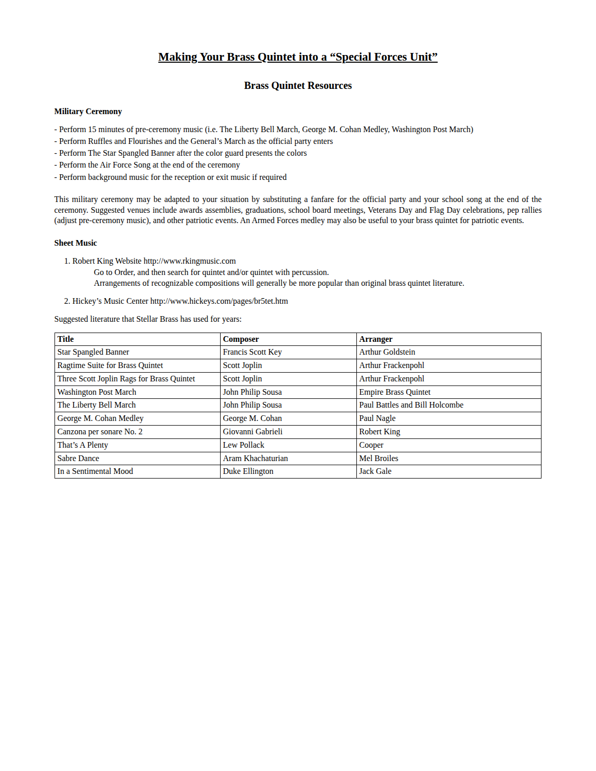Making Your Brass Quintet into a “Special Forces Unit”
Brass Quintet Resources
Military Ceremony
- Perform 15 minutes of pre-ceremony music (i.e. The Liberty Bell March, George M. Cohan Medley, Washington Post March)
- Perform Ruffles and Flourishes and the General’s March as the official party enters
- Perform The Star Spangled Banner after the color guard presents the colors
- Perform the Air Force Song at the end of the ceremony
- Perform background music for the reception or exit music if required
This military ceremony may be adapted to your situation by substituting a fanfare for the official party and your school song at the end of the ceremony. Suggested venues include awards assemblies, graduations, school board meetings, Veterans Day and Flag Day celebrations, pep rallies (adjust pre-ceremony music), and other patriotic events. An Armed Forces medley may also be useful to your brass quintet for patriotic events.
Sheet Music
Robert King Website http://www.rkingmusic.com
Go to Order, and then search for quintet and/or quintet with percussion.
Arrangements of recognizable compositions will generally be more popular than original brass quintet literature.
Hickey’s Music Center http://www.hickeys.com/pages/br5tet.htm
Suggested literature that Stellar Brass has used for years:
| Title | Composer | Arranger |
| --- | --- | --- |
| Star Spangled Banner | Francis Scott Key | Arthur Goldstein |
| Ragtime Suite for Brass Quintet | Scott Joplin | Arthur Frackenpohl |
| Three Scott Joplin Rags for Brass Quintet | Scott Joplin | Arthur Frackenpohl |
| Washington Post March | John Philip Sousa | Empire Brass Quintet |
| The Liberty Bell March | John Philip Sousa | Paul Battles and Bill Holcombe |
| George M. Cohan Medley | George M. Cohan | Paul Nagle |
| Canzona per sonare No. 2 | Giovanni Gabrieli | Robert King |
| That’s A Plenty | Lew Pollack | Cooper |
| Sabre Dance | Aram Khachaturian | Mel Broiles |
| In a Sentimental Mood | Duke Ellington | Jack Gale |